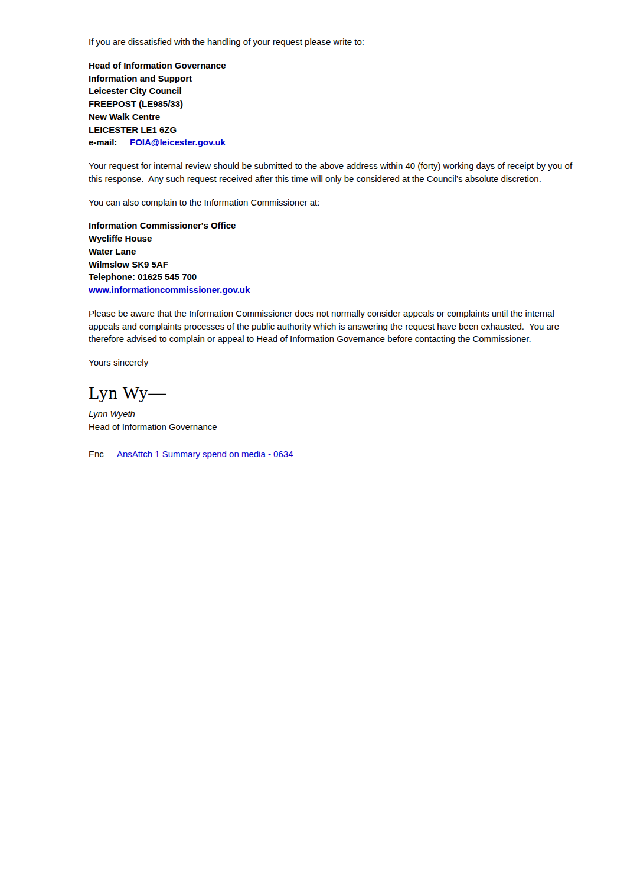If you are dissatisfied with the handling of your request please write to:
Head of Information Governance
Information and Support
Leicester City Council
FREEPOST (LE985/33)
New Walk Centre
LEICESTER LE1 6ZG
e-mail: FOIA@leicester.gov.uk
Your request for internal review should be submitted to the above address within 40 (forty) working days of receipt by you of this response. Any such request received after this time will only be considered at the Council’s absolute discretion.
You can also complain to the Information Commissioner at:
Information Commissioner's Office
Wycliffe House
Water Lane
Wilmslow SK9 5AF
Telephone: 01625 545 700
www.informationcommissioner.gov.uk
Please be aware that the Information Commissioner does not normally consider appeals or complaints until the internal appeals and complaints processes of the public authority which is answering the request have been exhausted. You are therefore advised to complain or appeal to Head of Information Governance before contacting the Commissioner.
Yours sincerely
Lyn Wy—
Lynn Wyeth
Head of Information Governance
Enc AnsAttch 1 Summary spend on media - 0634